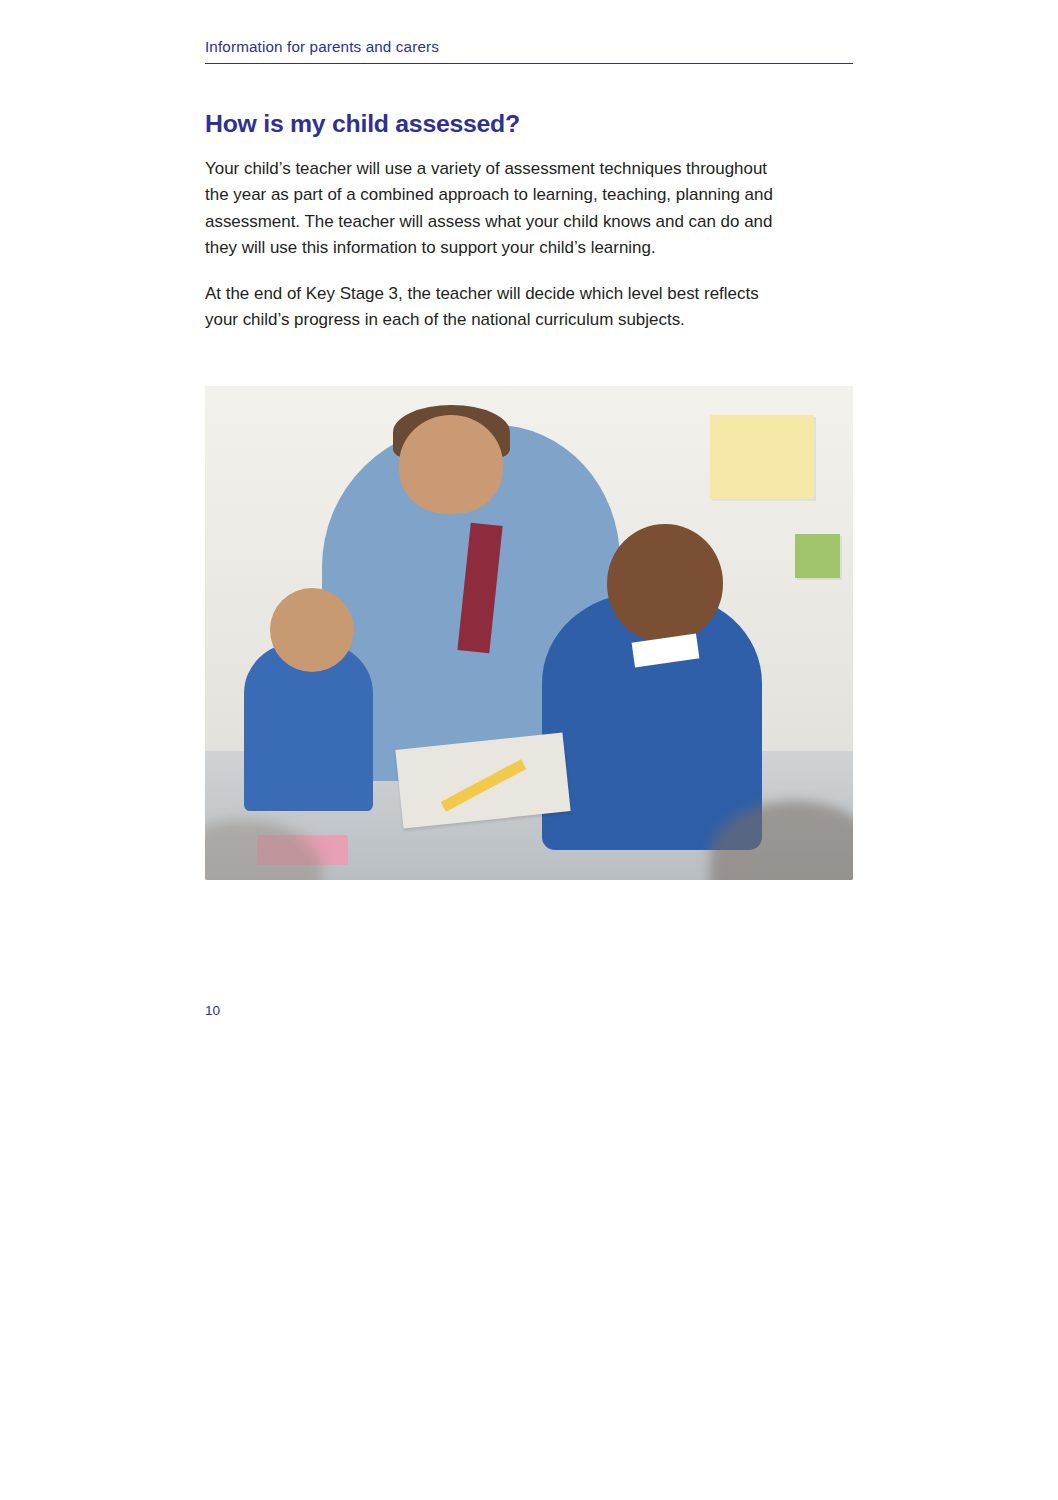Information for parents and carers
How is my child assessed?
Your child’s teacher will use a variety of assessment techniques throughout the year as part of a combined approach to learning, teaching, planning and assessment. The teacher will assess what your child knows and can do and they will use this information to support your child’s learning.
At the end of Key Stage 3, the teacher will decide which level best reflects your child’s progress in each of the national curriculum subjects.
10